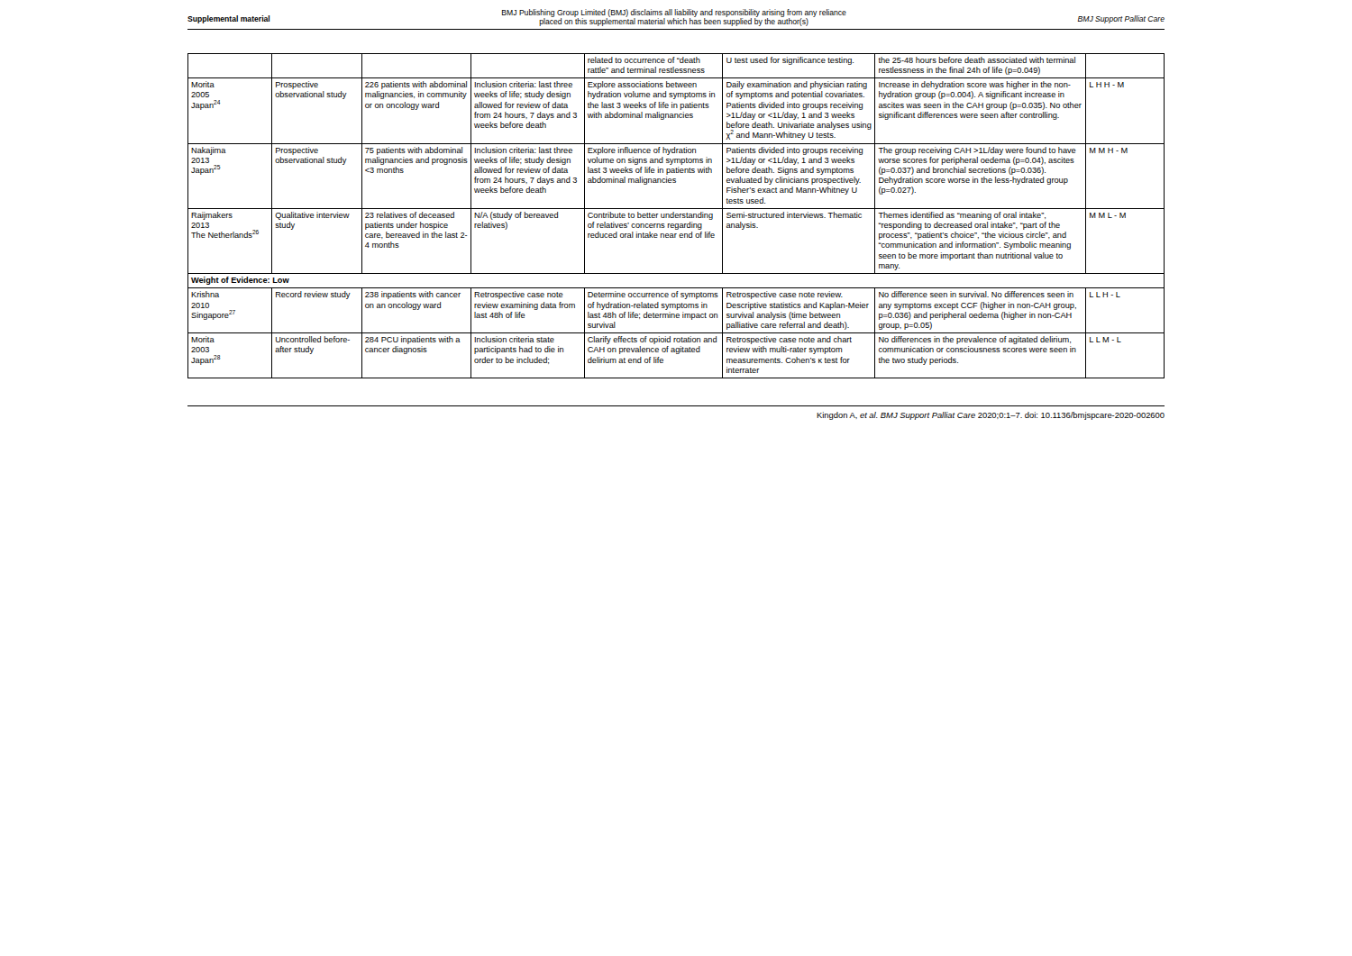Supplemental material
BMJ Publishing Group Limited (BMJ) disclaims all liability and responsibility arising from any reliance
placed on this supplemental material which has been supplied by the author(s)
BMJ Support Palliat Care
| | | | | related to occurrence of “death rattle” and terminal restlessness | U test used for significance testing. | the 25-48 hours before death associated with terminal restlessness in the final 24h of life (p=0.049) | |
| Morita 2005 Japan 24 | Prospective observational study | 226 patients with abdominal malignancies, in community or on oncology ward | Inclusion criteria: last three weeks of life; study design allowed for review of data from 24 hours, 7 days and 3 weeks before death | Explore associations between hydration volume and symptoms in the last 3 weeks of life in patients with abdominal malignancies | Daily examination and physician rating of symptoms and potential covariates. Patients divided into groups receiving >1L/day or <1L/day, 1 and 3 weeks before death. Univariate analyses using χ 2 and Mann-Whitney U tests. | Increase in dehydration score was higher in the non-hydration group (p=0.004). A significant increase in ascites was seen in the CAH group (p=0.035). No other significant differences were seen after controlling. | L H H - M |
| Nakajima 2013 Japan 25 | Prospective observational study | 75 patients with abdominal malignancies and prognosis <3 months | Inclusion criteria: last three weeks of life; study design allowed for review of data from 24 hours, 7 days and 3 weeks before death | Explore influence of hydration volume on signs and symptoms in last 3 weeks of life in patients with abdominal malignancies | Patients divided into groups receiving >1L/day or <1L/day, 1 and 3 weeks before death. Signs and symptoms evaluated by clinicians prospectively. Fisher’s exact and Mann-Whitney U tests used. | The group receiving CAH >1L/day were found to have worse scores for peripheral oedema (p=0.04), ascites (p=0.037) and bronchial secretions (p=0.036). Dehydration score worse in the less-hydrated group (p=0.027). | M M H - M |
| Raijmakers 2013 The Netherlands 26 | Qualitative interview study | 23 relatives of deceased patients under hospice care, bereaved in the last 2-4 months | N/A (study of bereaved relatives) | Contribute to better understanding of relatives’ concerns regarding reduced oral intake near end of life | Semi-structured interviews. Thematic analysis. | Themes identified as “meaning of oral intake”, “responding to decreased oral intake”, “part of the process”, “patient’s choice”, “the vicious circle”, and “communication and information”. Symbolic meaning seen to be more important than nutritional value to many. | M M L - M |
| Weight of Evidence: Low |
| Krishna 2010 Singapore 27 | Record review study | 238 inpatients with cancer on an oncology ward | Retrospective case note review examining data from last 48h of life | Determine occurrence of symptoms of hydration-related symptoms in last 48h of life; determine impact on survival | Retrospective case note review. Descriptive statistics and Kaplan-Meier survival analysis (time between palliative care referral and death). | No difference seen in survival. No differences seen in any symptoms except CCF (higher in non-CAH group, p=0.036) and peripheral oedema (higher in non-CAH group, p=0.05) | L L H - L |
| Morita 2003 Japan 28 | Uncontrolled before-after study | 284 PCU inpatients with a cancer diagnosis | Inclusion criteria state participants had to die in order to be included; | Clarify effects of opioid rotation and CAH on prevalence of agitated delirium at end of life | Retrospective case note and chart review with multi-rater symptom measurements. Cohen’s κ test for interrater | No differences in the prevalence of agitated delirium, communication or consciousness scores were seen in the two study periods. | L L M - L |
Kingdon A, et al. BMJ Support Palliat Care 2020;0:1–7. doi: 10.1136/bmjspcare-2020-002600